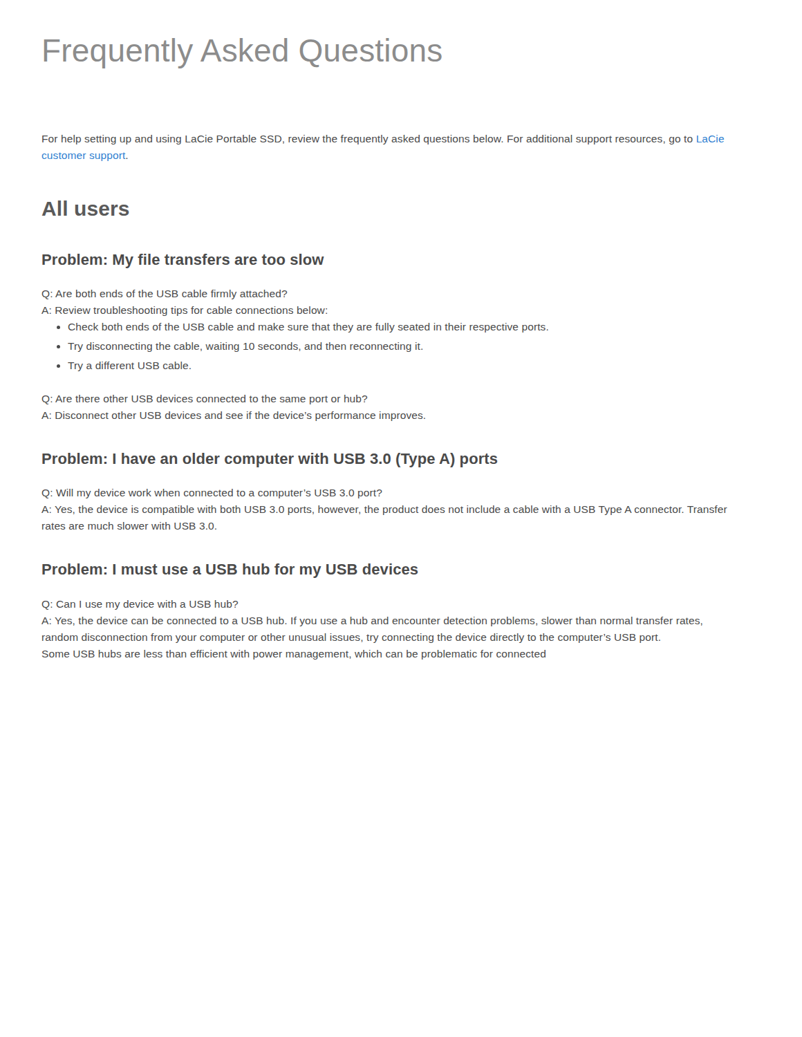Frequently Asked Questions
For help setting up and using LaCie Portable SSD, review the frequently asked questions below. For additional support resources, go to LaCie customer support.
All users
Problem: My file transfers are too slow
Q: Are both ends of the USB cable firmly attached?
A: Review troubleshooting tips for cable connections below:
Check both ends of the USB cable and make sure that they are fully seated in their respective ports.
Try disconnecting the cable, waiting 10 seconds, and then reconnecting it.
Try a different USB cable.
Q: Are there other USB devices connected to the same port or hub?
A: Disconnect other USB devices and see if the device’s performance improves.
Problem: I have an older computer with USB 3.0 (Type A) ports
Q: Will my device work when connected to a computer’s USB 3.0 port?
A: Yes, the device is compatible with both USB 3.0 ports, however, the product does not include a cable with a USB Type A connector. Transfer rates are much slower with USB 3.0.
Problem: I must use a USB hub for my USB devices
Q: Can I use my device with a USB hub?
A: Yes, the device can be connected to a USB hub. If you use a hub and encounter detection problems, slower than normal transfer rates, random disconnection from your computer or other unusual issues, try connecting the device directly to the computer’s USB port.
Some USB hubs are less than efficient with power management, which can be problematic for connected